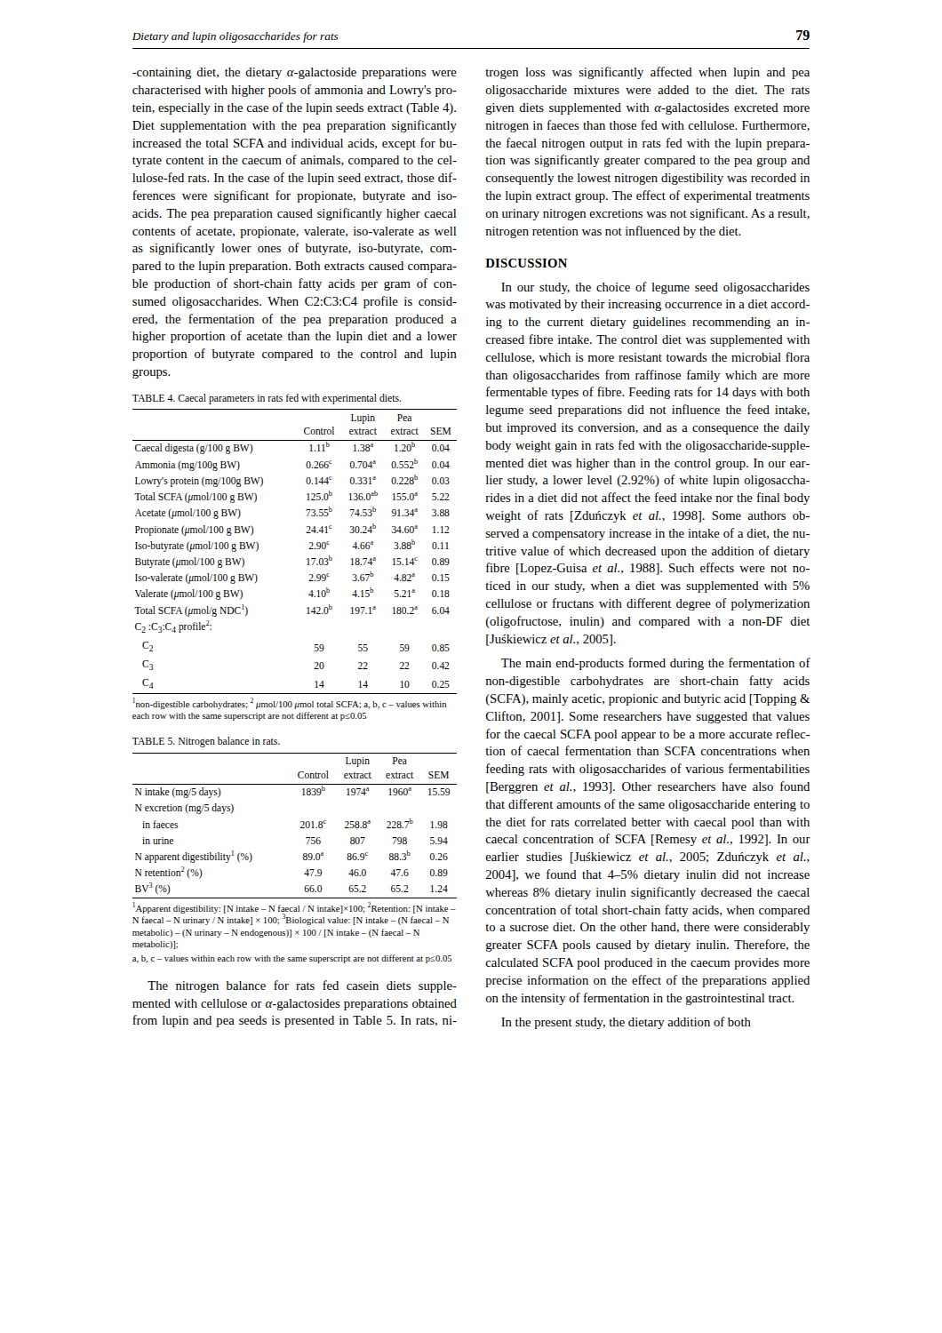Dietary and lupin oligosaccharides for rats
79
-containing diet, the dietary α-galactoside preparations were characterised with higher pools of ammonia and Lowry's protein, especially in the case of the lupin seeds extract (Table 4). Diet supplementation with the pea preparation significantly increased the total SCFA and individual acids, except for butyrate content in the caecum of animals, compared to the cellulose-fed rats. In the case of the lupin seed extract, those differences were significant for propionate, butyrate and iso-acids. The pea preparation caused significantly higher caecal contents of acetate, propionate, valerate, iso-valerate as well as significantly lower ones of butyrate, iso-butyrate, compared to the lupin preparation. Both extracts caused comparable production of short-chain fatty acids per gram of consumed oligosaccharides. When C2:C3:C4 profile is considered, the fermentation of the pea preparation produced a higher proportion of acetate than the lupin diet and a lower proportion of butyrate compared to the control and lupin groups.
TABLE 4. Caecal parameters in rats fed with experimental diets.
| | Control | Lupin extract | Pea extract | SEM |
| --- | --- | --- | --- | --- |
| Caecal digesta (g/100 g BW) | 1.11 b | 1.38 a | 1.20 b | 0.04 |
| Ammonia (mg/100g BW) | 0.266 c | 0.704 a | 0.552 b | 0.04 |
| Lowry's protein (mg/100g BW) | 0.144 c | 0.331 a | 0.228 b | 0.03 |
| Total SCFA ( μ mol/100 g BW) | 125.0 b | 136.0 ab | 155.0 a | 5.22 |
| Acetate ( μ mol/100 g BW) | 73.55 b | 74.53 b | 91.34 a | 3.88 |
| Propionate ( μ mol/100 g BW) | 24.41 c | 30.24 b | 34.60 a | 1.12 |
| Iso-butyrate ( μ mol/100 g BW) | 2.90 c | 4.66 a | 3.88 b | 0.11 |
| Butyrate ( μ mol/100 g BW) | 17.03 b | 18.74 a | 15.14 c | 0.89 |
| Iso-valerate ( μ mol/100 g BW) | 2.99 c | 3.67 b | 4.82 a | 0.15 |
| Valerate ( μ mol/100 g BW) | 4.10 b | 4.15 b | 5.21 a | 0.18 |
| Total SCFA ( μ mol/g NDC 1 ) | 142.0 b | 197.1 a | 180.2 a | 6.04 |
| C 2 :C 3 :C 4 profile 2 : | | | | |
| C 2 | 59 | 55 | 59 | 0.85 |
| C 3 | 20 | 22 | 22 | 0.42 |
| C 4 | 14 | 14 | 10 | 0.25 |
1non-digestible carbohydrates; 2 μmol/100 μmol total SCFA; a, b, c – values within each row with the same superscript are not different at p≤0.05
TABLE 5. Nitrogen balance in rats.
| | Control | Lupin extract | Pea extract | SEM |
| --- | --- | --- | --- | --- |
| N intake (mg/5 days) | 1839 b | 1974 a | 1960 a | 15.59 |
| N excretion (mg/5 days) | | | | |
| in faeces | 201.8 c | 258.8 a | 228.7 b | 1.98 |
| in urine | 756 | 807 | 798 | 5.94 |
| N apparent digestibility 1 (%) | 89.0 a | 86.9 c | 88.3 b | 0.26 |
| N retention 2 (%) | 47.9 | 46.0 | 47.6 | 0.89 |
| BV 3 (%) | 66.0 | 65.2 | 65.2 | 1.24 |
1Apparent digestibility: [N intake – N faecal / N intake]×100; 2Retention: [N intake – N faecal – N urinary / N intake] × 100; 3Biological value: [N intake – (N faecal – N metabolic) – (N urinary – N endogenous)] × 100 / [N intake – (N faecal – N metabolic)];
a, b, c – values within each row with the same superscript are not different at p≤0.05
The nitrogen balance for rats fed casein diets supplemented with cellulose or α-galactosides preparations obtained from lupin and pea seeds is presented in Table 5. In rats, nitrogen loss was significantly affected when lupin and pea oligosaccharide mixtures were added to the diet. The rats given diets supplemented with α-galactosides excreted more nitrogen in faeces than those fed with cellulose. Furthermore, the faecal nitrogen output in rats fed with the lupin preparation was significantly greater compared to the pea group and consequently the lowest nitrogen digestibility was recorded in the lupin extract group. The effect of experimental treatments on urinary nitrogen excretions was not significant. As a result, nitrogen retention was not influenced by the diet.
Discussion
In our study, the choice of legume seed oligosaccharides was motivated by their increasing occurrence in a diet according to the current dietary guidelines recommending an increased fibre intake. The control diet was supplemented with cellulose, which is more resistant towards the microbial flora than oligosaccharides from raffinose family which are more fermentable types of fibre. Feeding rats for 14 days with both legume seed preparations did not influence the feed intake, but improved its conversion, and as a consequence the daily body weight gain in rats fed with the oligosaccharide-supplemented diet was higher than in the control group. In our earlier study, a lower level (2.92%) of white lupin oligosaccharides in a diet did not affect the feed intake nor the final body weight of rats [Zduńczyk et al., 1998]. Some authors observed a compensatory increase in the intake of a diet, the nutritive value of which decreased upon the addition of dietary fibre [Lopez-Guisa et al., 1988]. Such effects were not noticed in our study, when a diet was supplemented with 5% cellulose or fructans with different degree of polymerization (oligofructose, inulin) and compared with a non-DF diet [Juśkiewicz et al., 2005].
The main end-products formed during the fermentation of non-digestible carbohydrates are short-chain fatty acids (SCFA), mainly acetic, propionic and butyric acid [Topping & Clifton, 2001]. Some researchers have suggested that values for the caecal SCFA pool appear to be a more accurate reflection of caecal fermentation than SCFA concentrations when feeding rats with oligosaccharides of various fermentabilities [Berggren et al., 1993]. Other researchers have also found that different amounts of the same oligosaccharide entering to the diet for rats correlated better with caecal pool than with caecal concentration of SCFA [Remesy et al., 1992]. In our earlier studies [Juśkiewicz et al., 2005; Zduńczyk et al., 2004], we found that 4–5% dietary inulin did not increase whereas 8% dietary inulin significantly decreased the caecal concentration of total short-chain fatty acids, when compared to a sucrose diet. On the other hand, there were considerably greater SCFA pools caused by dietary inulin. Therefore, the calculated SCFA pool produced in the caecum provides more precise information on the effect of the preparations applied on the intensity of fermentation in the gastrointestinal tract.
In the present study, the dietary addition of both